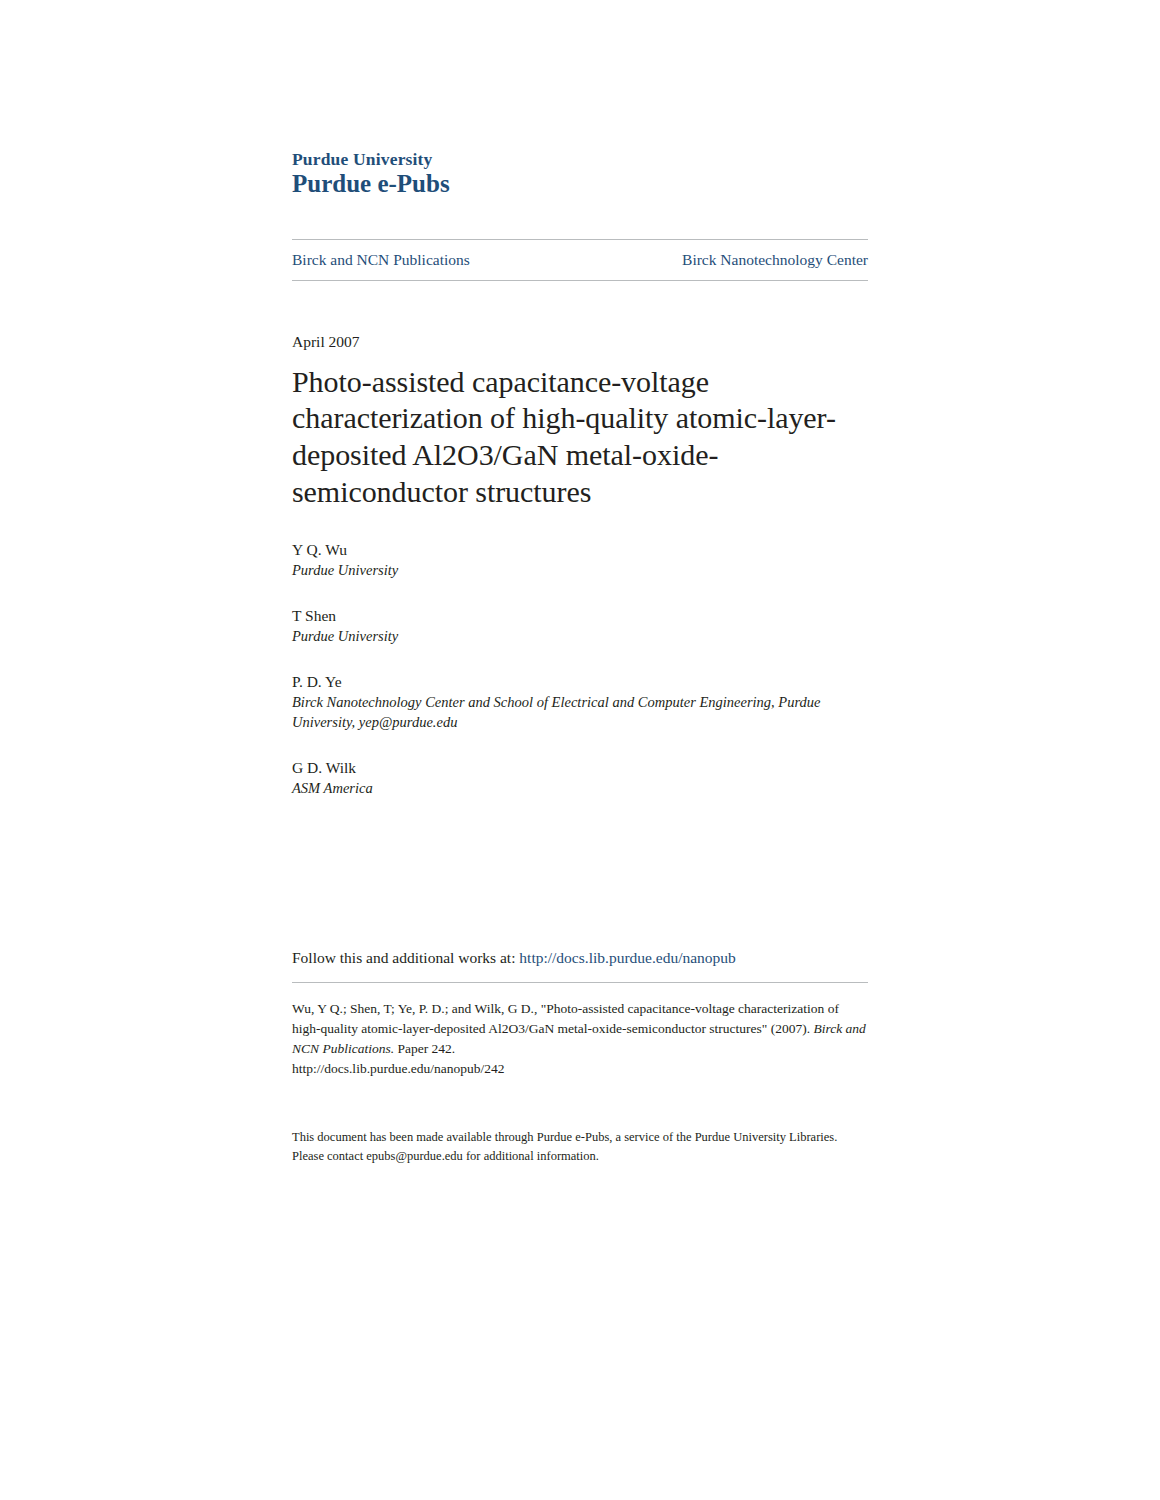Purdue University
Purdue e-Pubs
Birck and NCN Publications
Birck Nanotechnology Center
April 2007
Photo-assisted capacitance-voltage characterization of high-quality atomic-layer-deposited Al2O3/GaN metal-oxide-semiconductor structures
Y Q. Wu Purdue University
T Shen Purdue University
P. D. Ye Birck Nanotechnology Center and School of Electrical and Computer Engineering, Purdue University, yep@purdue.edu
G D. Wilk ASM America
Follow this and additional works at: http://docs.lib.purdue.edu/nanopub
Wu, Y Q.; Shen, T; Ye, P. D.; and Wilk, G D., "Photo-assisted capacitance-voltage characterization of high-quality atomic-layer-deposited Al2O3/GaN metal-oxide-semiconductor structures" (2007). Birck and NCN Publications. Paper 242.
http://docs.lib.purdue.edu/nanopub/242
This document has been made available through Purdue e-Pubs, a service of the Purdue University Libraries. Please contact epubs@purdue.edu for additional information.